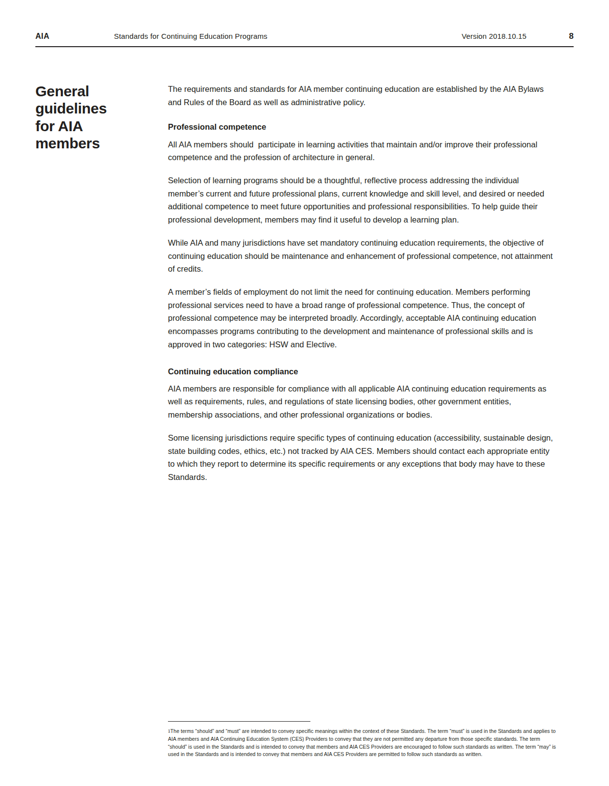AIA
Standards for Continuing Education Programs
Version 2018.10.15
8
General
guidelines
for AIA
members
The requirements and standards for AIA member continuing education are established by the AIA Bylaws and Rules of the Board as well as administrative policy.
Professional competence
All AIA members should participate in learning activities that maintain and/or improve their professional competence and the profession of architecture in general.
Selection of learning programs should be a thoughtful, reflective process addressing the individual member’s current and future professional plans, current knowledge and skill level, and desired or needed additional competence to meet future opportunities and professional responsibilities. To help guide their professional development, members may find it useful to develop a learning plan.
While AIA and many jurisdictions have set mandatory continuing education requirements, the objective of continuing education should be maintenance and enhancement of professional competence, not attainment of credits.
A member’s fields of employment do not limit the need for continuing education. Members performing professional services need to have a broad range of professional competence. Thus, the concept of professional competence may be interpreted broadly. Accordingly, acceptable AIA continuing education encompasses programs contributing to the development and maintenance of professional skills and is approved in two categories: HSW and Elective.
Continuing education compliance
AIA members are responsible for compliance with all applicable AIA continuing education requirements as well as requirements, rules, and regulations of state licensing bodies, other government entities, membership associations, and other professional organizations or bodies.
Some licensing jurisdictions require specific types of continuing education (accessibility, sustainable design, state building codes, ethics, etc.) not tracked by AIA CES. Members should contact each appropriate entity to which they report to determine its specific requirements or any exceptions that body may have to these Standards.
1The terms “should” and “must” are intended to convey specific meanings within the context of these Standards. The term “must” is used in the Standards and applies to AIA members and AIA Continuing Education System (CES) Providers to convey that they are not permitted any departure from those specific standards. The term “should” is used in the Standards and is intended to convey that members and AIA CES Providers are encouraged to follow such standards as written. The term “may” is used in the Standards and is intended to convey that members and AIA CES Providers are permitted to follow such standards as written.